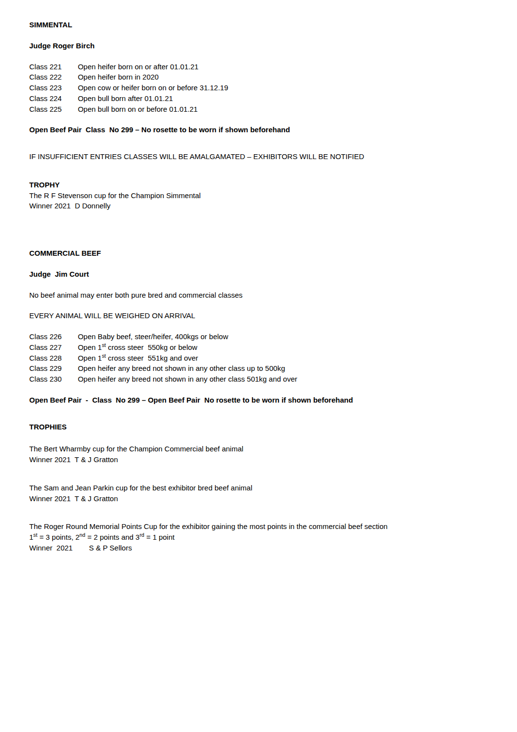SIMMENTAL
Judge Roger Birch
| Class 221 | Open heifer born on or after 01.01.21 |
| Class 222 | Open heifer born in 2020 |
| Class 223 | Open cow or heifer born on or before 31.12.19 |
| Class 224 | Open bull born after 01.01.21 |
| Class 225 | Open bull born on or before 01.01.21 |
Open Beef Pair Class No 299 – No rosette to be worn if shown beforehand
IF INSUFFICIENT ENTRIES CLASSES WILL BE AMALGAMATED – EXHIBITORS WILL BE NOTIFIED
TROPHY
The R F Stevenson cup for the Champion Simmental
Winner 2021 D Donnelly
COMMERCIAL BEEF
Judge Jim Court
No beef animal may enter both pure bred and commercial classes
EVERY ANIMAL WILL BE WEIGHED ON ARRIVAL
| Class 226 | Open Baby beef, steer/heifer, 400kgs or below |
| Class 227 | Open 1 st cross steer 550kg or below |
| Class 228 | Open 1 st cross steer 551kg and over |
| Class 229 | Open heifer any breed not shown in any other class up to 500kg |
| Class 230 | Open heifer any breed not shown in any other class 501kg and over |
Open Beef Pair - Class No 299 – Open Beef Pair No rosette to be worn if shown beforehand
TROPHIES
The Bert Wharmby cup for the Champion Commercial beef animal
Winner 2021 T & J Gratton
The Sam and Jean Parkin cup for the best exhibitor bred beef animal
Winner 2021 T & J Gratton
The Roger Round Memorial Points Cup for the exhibitor gaining the most points in the commercial beef section
1st = 3 points, 2nd = 2 points and 3rd = 1 point
Winner 2021 S & P Sellors